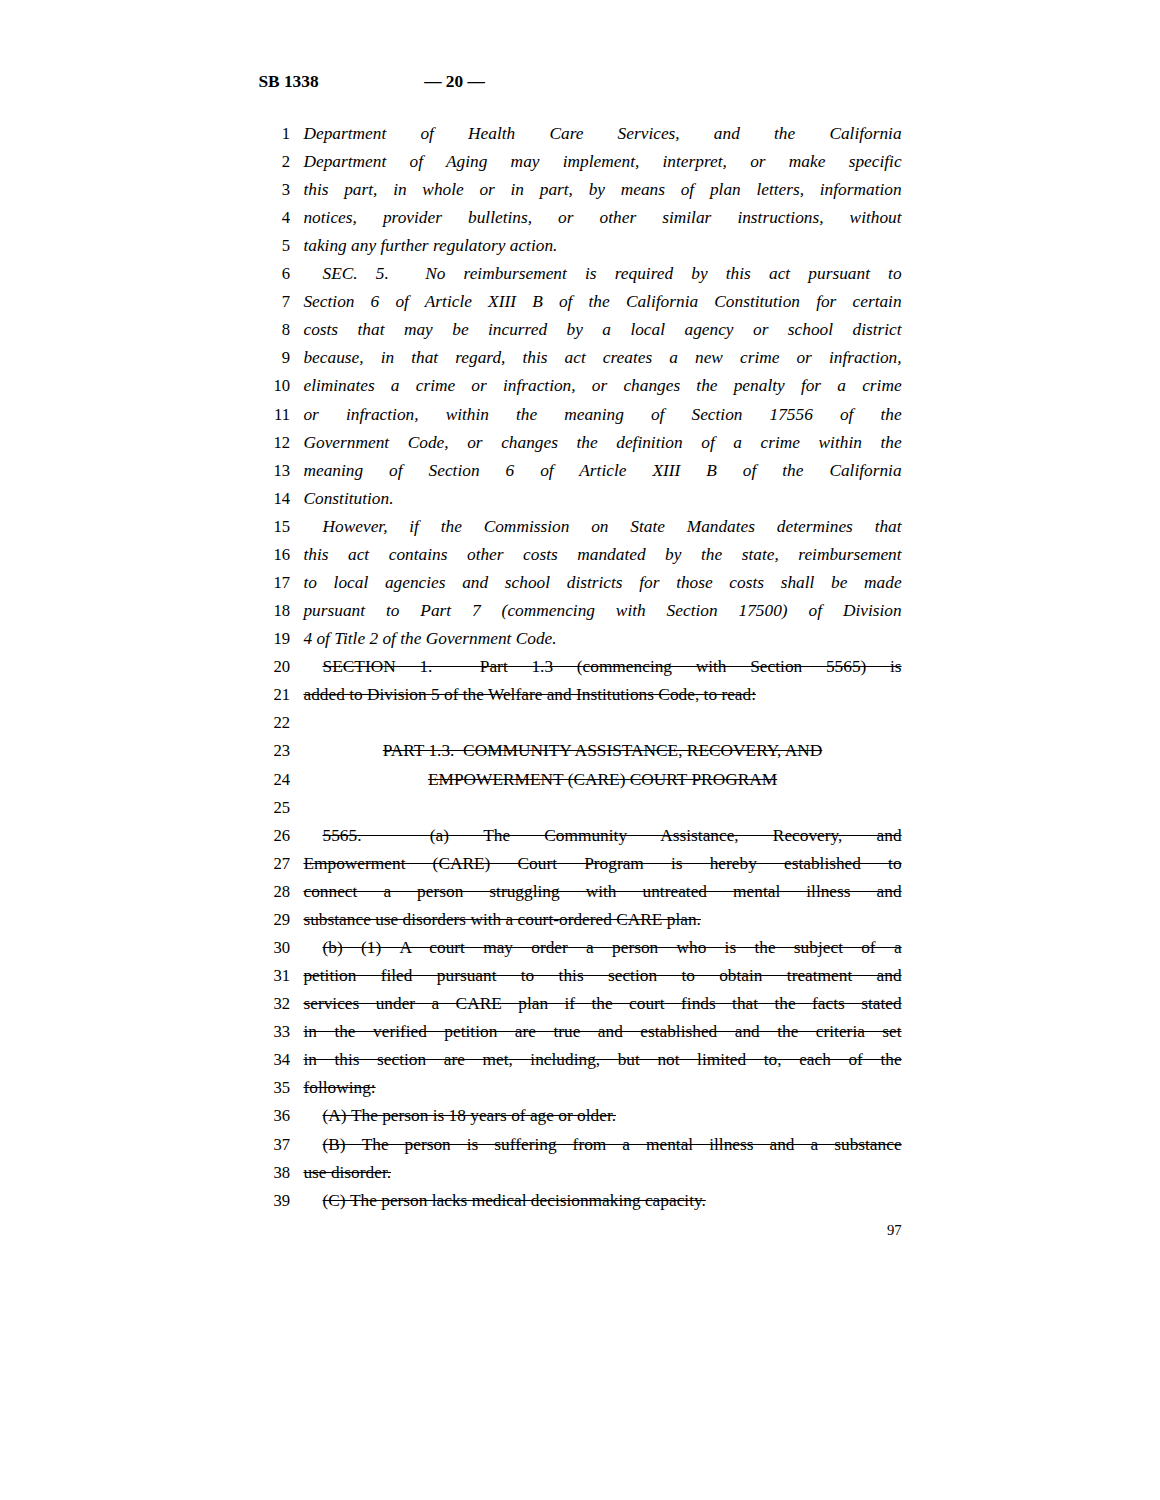SB 1338 — 20 —
Department of Health Care Services, and the California
Department of Aging may implement, interpret, or make specific
this part, in whole or in part, by means of plan letters, information
notices, provider bulletins, or other similar instructions, without
taking any further regulatory action.
SEC. 5. No reimbursement is required by this act pursuant to
Section 6 of Article XIII B of the California Constitution for certain
costs that may be incurred by a local agency or school district
because, in that regard, this act creates a new crime or infraction,
eliminates a crime or infraction, or changes the penalty for a crime
or infraction, within the meaning of Section 17556 of the
Government Code, or changes the definition of a crime within the
meaning of Section 6 of Article XIII B of the California
Constitution.
However, if the Commission on State Mandates determines that
this act contains other costs mandated by the state, reimbursement
to local agencies and school districts for those costs shall be made
pursuant to Part 7 (commencing with Section 17500) of Division
4 of Title 2 of the Government Code.
SECTION 1. Part 1.3 (commencing with Section 5565) is
added to Division 5 of the Welfare and Institutions Code, to read:
PART 1.3. COMMUNITY ASSISTANCE, RECOVERY, AND
EMPOWERMENT (CARE) COURT PROGRAM
5565. (a) The Community Assistance, Recovery, and
Empowerment (CARE) Court Program is hereby established to
connect a person struggling with untreated mental illness and
substance use disorders with a court-ordered CARE plan.
(b) (1) A court may order a person who is the subject of a
petition filed pursuant to this section to obtain treatment and
services under a CARE plan if the court finds that the facts stated
in the verified petition are true and established and the criteria set
in this section are met, including, but not limited to, each of the
following:
(A) The person is 18 years of age or older.
(B) The person is suffering from a mental illness and a substance
use disorder.
(C) The person lacks medical decisionmaking capacity.
97